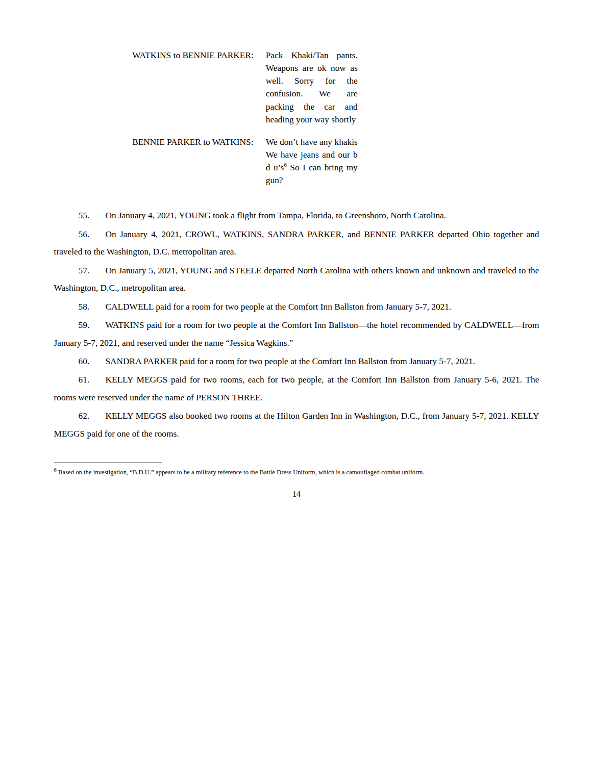| WATKINS to BENNIE PARKER: | Pack Khaki/Tan pants. Weapons are ok now as well. Sorry for the confusion. We are packing the car and heading your way shortly |
| BENNIE PARKER to WATKINS: | We don’t have any khakis We have jeans and our b d u’s 6 So I can bring my gun? |
55. On January 4, 2021, YOUNG took a flight from Tampa, Florida, to Greensboro, North Carolina.
56. On January 4, 2021, CROWL, WATKINS, SANDRA PARKER, and BENNIE PARKER departed Ohio together and traveled to the Washington, D.C. metropolitan area.
57. On January 5, 2021, YOUNG and STEELE departed North Carolina with others known and unknown and traveled to the Washington, D.C., metropolitan area.
58. CALDWELL paid for a room for two people at the Comfort Inn Ballston from January 5-7, 2021.
59. WATKINS paid for a room for two people at the Comfort Inn Ballston—the hotel recommended by CALDWELL—from January 5-7, 2021, and reserved under the name “Jessica Wagkins.”
60. SANDRA PARKER paid for a room for two people at the Comfort Inn Ballston from January 5-7, 2021.
61. KELLY MEGGS paid for two rooms, each for two people, at the Comfort Inn Ballston from January 5-6, 2021. The rooms were reserved under the name of PERSON THREE.
62. KELLY MEGGS also booked two rooms at the Hilton Garden Inn in Washington, D.C., from January 5-7, 2021. KELLY MEGGS paid for one of the rooms.
6 Based on the investigation, “B.D.U.” appears to be a military reference to the Battle Dress Uniform, which is a camouflaged combat uniform.
14